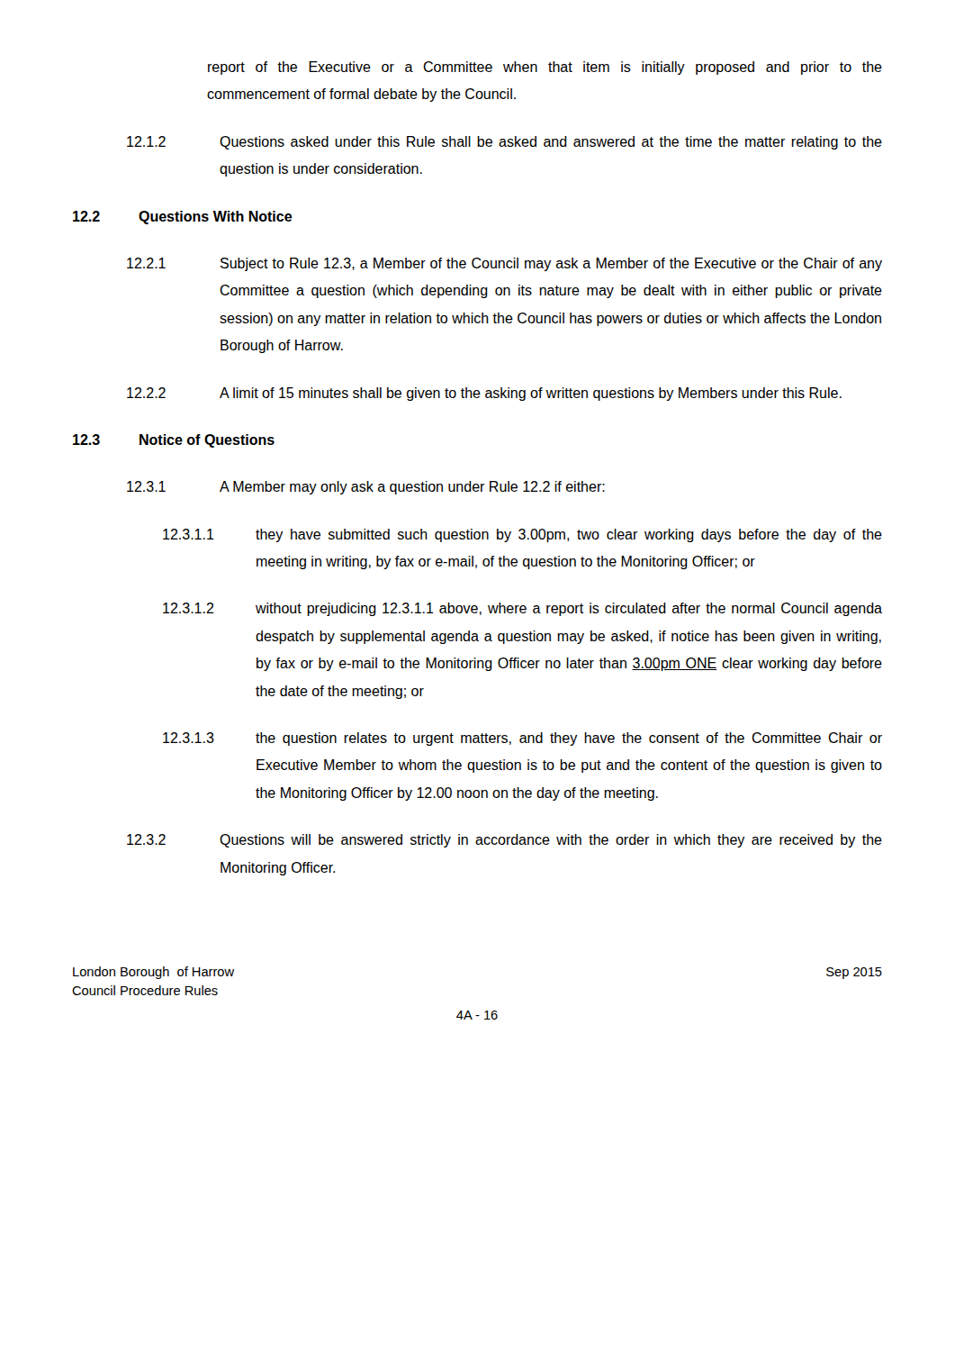report of the Executive or a Committee when that item is initially proposed and prior to the commencement of formal debate by the Council.
12.1.2
Questions asked under this Rule shall be asked and answered at the time the matter relating to the question is under consideration.
12.2
Questions With Notice
12.2.1
Subject to Rule 12.3, a Member of the Council may ask a Member of the Executive or the Chair of any Committee a question (which depending on its nature may be dealt with in either public or private session) on any matter in relation to which the Council has powers or duties or which affects the London Borough of Harrow.
12.2.2
A limit of 15 minutes shall be given to the asking of written questions by Members under this Rule.
12.3
Notice of Questions
12.3.1
A Member may only ask a question under Rule 12.2 if either:
12.3.1.1
they have submitted such question by 3.00pm, two clear working days before the day of the meeting in writing, by fax or e-mail, of the question to the Monitoring Officer; or
12.3.1.2
without prejudicing 12.3.1.1 above, where a report is circulated after the normal Council agenda despatch by supplemental agenda a question may be asked, if notice has been given in writing, by fax or by e-mail to the Monitoring Officer no later than 3.00pm ONE clear working day before the date of the meeting; or
12.3.1.3
the question relates to urgent matters, and they have the consent of the Committee Chair or Executive Member to whom the question is to be put and the content of the question is given to the Monitoring Officer by 12.00 noon on the day of the meeting.
12.3.2
Questions will be answered strictly in accordance with the order in which they are received by the Monitoring Officer.
London Borough of Harrow
Council Procedure Rules
Sep 2015
4A - 16